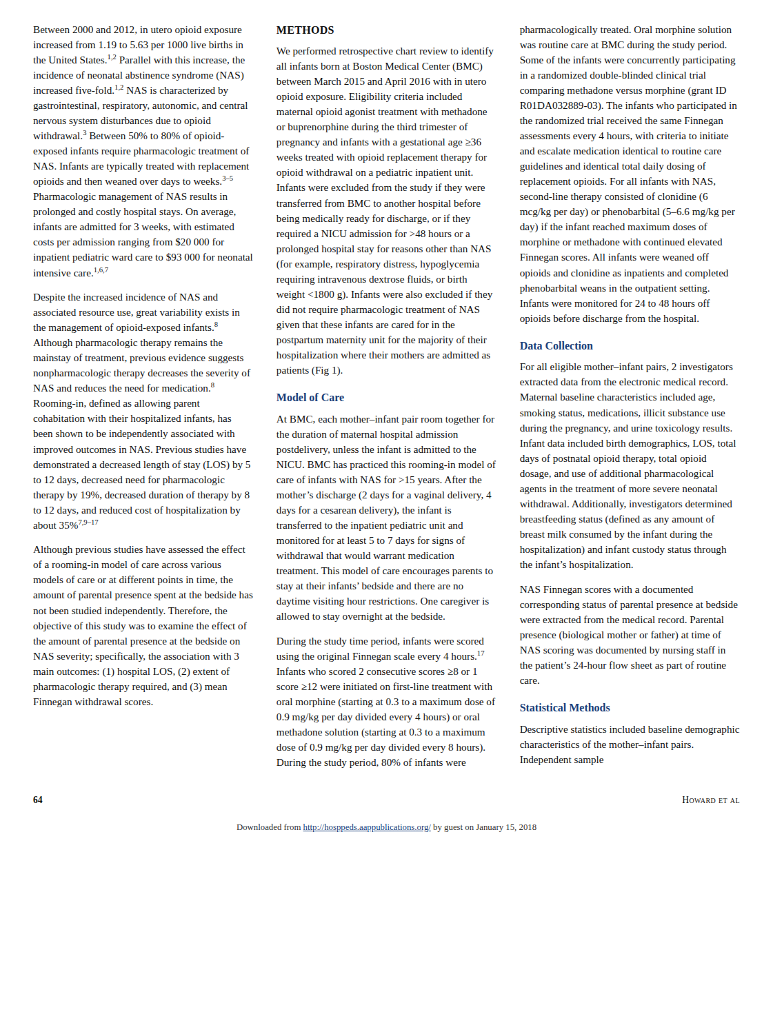Between 2000 and 2012, in utero opioid exposure increased from 1.19 to 5.63 per 1000 live births in the United States.1,2 Parallel with this increase, the incidence of neonatal abstinence syndrome (NAS) increased five-fold.1,2 NAS is characterized by gastrointestinal, respiratory, autonomic, and central nervous system disturbances due to opioid withdrawal.3 Between 50% to 80% of opioid-exposed infants require pharmacologic treatment of NAS. Infants are typically treated with replacement opioids and then weaned over days to weeks.3–5 Pharmacologic management of NAS results in prolonged and costly hospital stays. On average, infants are admitted for 3 weeks, with estimated costs per admission ranging from $20 000 for inpatient pediatric ward care to $93 000 for neonatal intensive care.1,6,7
Despite the increased incidence of NAS and associated resource use, great variability exists in the management of opioid-exposed infants.8 Although pharmacologic therapy remains the mainstay of treatment, previous evidence suggests nonpharmacologic therapy decreases the severity of NAS and reduces the need for medication.8 Rooming-in, defined as allowing parent cohabitation with their hospitalized infants, has been shown to be independently associated with improved outcomes in NAS. Previous studies have demonstrated a decreased length of stay (LOS) by 5 to 12 days, decreased need for pharmacologic therapy by 19%, decreased duration of therapy by 8 to 12 days, and reduced cost of hospitalization by about 35%7,9–17
Although previous studies have assessed the effect of a rooming-in model of care across various models of care or at different points in time, the amount of parental presence spent at the bedside has not been studied independently. Therefore, the objective of this study was to examine the effect of the amount of parental presence at the bedside on NAS severity; specifically, the association with 3 main outcomes: (1) hospital LOS, (2) extent of pharmacologic therapy required, and (3) mean Finnegan withdrawal scores.
Methods
We performed retrospective chart review to identify all infants born at Boston Medical Center (BMC) between March 2015 and April 2016 with in utero opioid exposure. Eligibility criteria included maternal opioid agonist treatment with methadone or buprenorphine during the third trimester of pregnancy and infants with a gestational age ≥36 weeks treated with opioid replacement therapy for opioid withdrawal on a pediatric inpatient unit. Infants were excluded from the study if they were transferred from BMC to another hospital before being medically ready for discharge, or if they required a NICU admission for >48 hours or a prolonged hospital stay for reasons other than NAS (for example, respiratory distress, hypoglycemia requiring intravenous dextrose fluids, or birth weight <1800 g). Infants were also excluded if they did not require pharmacologic treatment of NAS given that these infants are cared for in the postpartum maternity unit for the majority of their hospitalization where their mothers are admitted as patients (Fig 1).
Model of Care
At BMC, each mother–infant pair room together for the duration of maternal hospital admission postdelivery, unless the infant is admitted to the NICU. BMC has practiced this rooming-in model of care of infants with NAS for >15 years. After the mother’s discharge (2 days for a vaginal delivery, 4 days for a cesarean delivery), the infant is transferred to the inpatient pediatric unit and monitored for at least 5 to 7 days for signs of withdrawal that would warrant medication treatment. This model of care encourages parents to stay at their infants’ bedside and there are no daytime visiting hour restrictions. One caregiver is allowed to stay overnight at the bedside.
During the study time period, infants were scored using the original Finnegan scale every 4 hours.17 Infants who scored 2 consecutive scores ≥8 or 1 score ≥12 were initiated on first-line treatment with oral morphine (starting at 0.3 to a maximum dose of 0.9 mg/kg per day divided every 4 hours) or oral methadone solution (starting at 0.3 to a maximum dose of 0.9 mg/kg per day divided every 8 hours). During the study period, 80% of infants were pharmacologically treated. Oral morphine solution was routine care at BMC during the study period. Some of the infants were concurrently participating in a randomized double-blinded clinical trial comparing methadone versus morphine (grant ID R01DA032889-03). The infants who participated in the randomized trial received the same Finnegan assessments every 4 hours, with criteria to initiate and escalate medication identical to routine care guidelines and identical total daily dosing of replacement opioids. For all infants with NAS, second-line therapy consisted of clonidine (6 mcg/kg per day) or phenobarbital (5–6.6 mg/kg per day) if the infant reached maximum doses of morphine or methadone with continued elevated Finnegan scores. All infants were weaned off opioids and clonidine as inpatients and completed phenobarbital weans in the outpatient setting. Infants were monitored for 24 to 48 hours off opioids before discharge from the hospital.
Data Collection
For all eligible mother–infant pairs, 2 investigators extracted data from the electronic medical record. Maternal baseline characteristics included age, smoking status, medications, illicit substance use during the pregnancy, and urine toxicology results. Infant data included birth demographics, LOS, total days of postnatal opioid therapy, total opioid dosage, and use of additional pharmacological agents in the treatment of more severe neonatal withdrawal. Additionally, investigators determined breastfeeding status (defined as any amount of breast milk consumed by the infant during the hospitalization) and infant custody status through the infant’s hospitalization.
NAS Finnegan scores with a documented corresponding status of parental presence at bedside were extracted from the medical record. Parental presence (biological mother or father) at time of NAS scoring was documented by nursing staff in the patient’s 24-hour flow sheet as part of routine care.
Statistical Methods
Descriptive statistics included baseline demographic characteristics of the mother–infant pairs. Independent sample
64 Howard et al
Downloaded from http://hosppeds.aappublications.org/ by guest on January 15, 2018